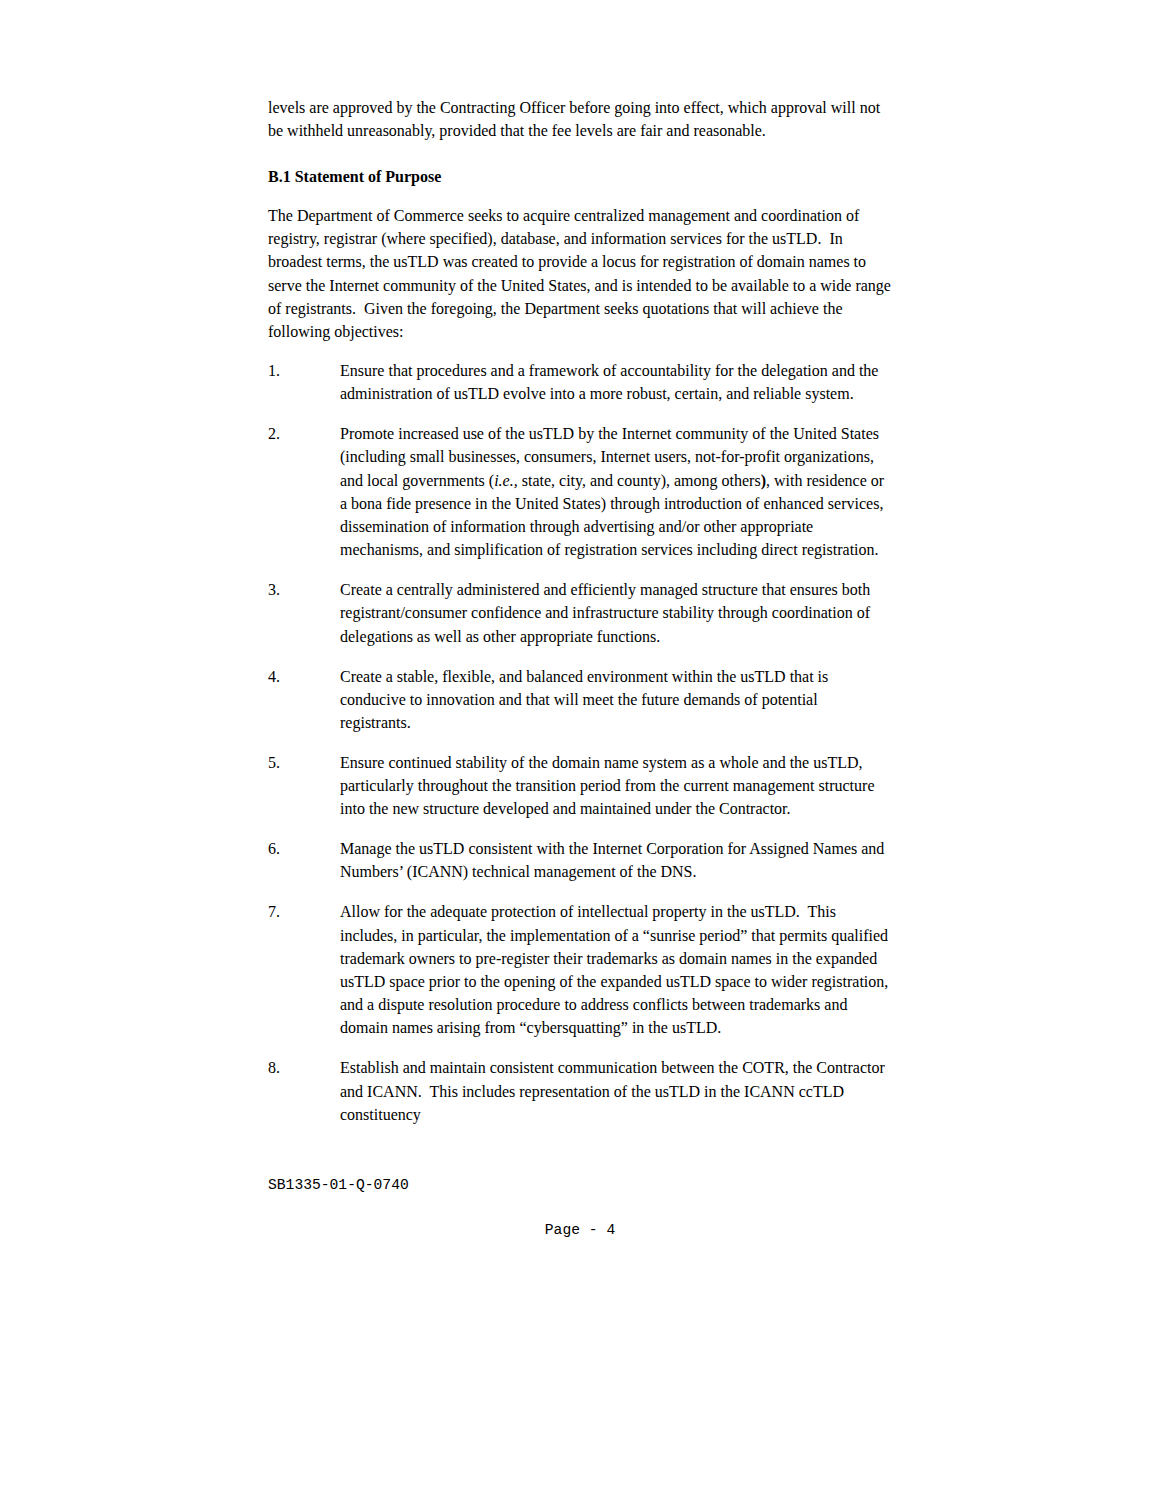levels are approved by the Contracting Officer before going into effect, which approval will not be withheld unreasonably, provided that the fee levels are fair and reasonable.
B.1 Statement of Purpose
The Department of Commerce seeks to acquire centralized management and coordination of registry, registrar (where specified), database, and information services for the usTLD. In broadest terms, the usTLD was created to provide a locus for registration of domain names to serve the Internet community of the United States, and is intended to be available to a wide range of registrants. Given the foregoing, the Department seeks quotations that will achieve the following objectives:
Ensure that procedures and a framework of accountability for the delegation and the administration of usTLD evolve into a more robust, certain, and reliable system.
Promote increased use of the usTLD by the Internet community of the United States (including small businesses, consumers, Internet users, not-for-profit organizations, and local governments (i.e., state, city, and county), among others), with residence or a bona fide presence in the United States) through introduction of enhanced services, dissemination of information through advertising and/or other appropriate mechanisms, and simplification of registration services including direct registration.
Create a centrally administered and efficiently managed structure that ensures both registrant/consumer confidence and infrastructure stability through coordination of delegations as well as other appropriate functions.
Create a stable, flexible, and balanced environment within the usTLD that is conducive to innovation and that will meet the future demands of potential registrants.
Ensure continued stability of the domain name system as a whole and the usTLD, particularly throughout the transition period from the current management structure into the new structure developed and maintained under the Contractor.
Manage the usTLD consistent with the Internet Corporation for Assigned Names and Numbers’ (ICANN) technical management of the DNS.
Allow for the adequate protection of intellectual property in the usTLD. This includes, in particular, the implementation of a “sunrise period” that permits qualified trademark owners to pre-register their trademarks as domain names in the expanded usTLD space prior to the opening of the expanded usTLD space to wider registration, and a dispute resolution procedure to address conflicts between trademarks and domain names arising from “cybersquatting” in the usTLD.
Establish and maintain consistent communication between the COTR, the Contractor and ICANN. This includes representation of the usTLD in the ICANN ccTLD constituency
SB1335-01-Q-0740
Page - 4